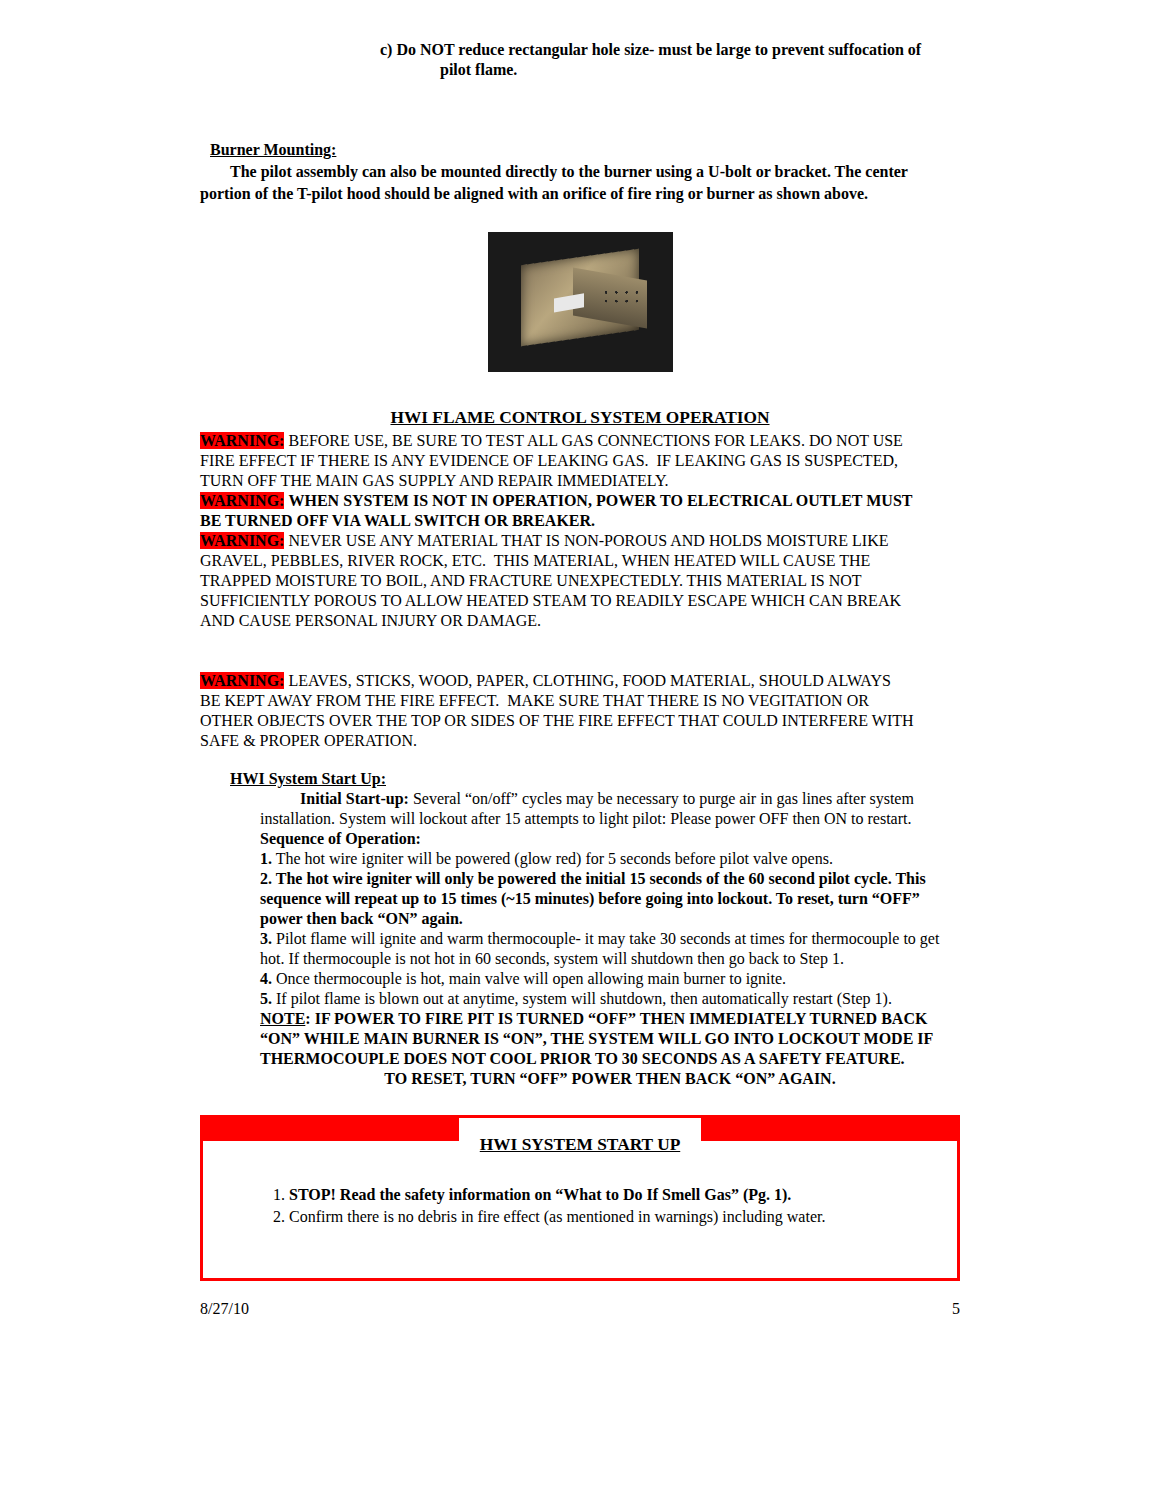c) Do NOT reduce rectangular hole size- must be large to prevent suffocation of pilot flame.
Burner Mounting:
The pilot assembly can also be mounted directly to the burner using a U-bolt or bracket. The center
portion of the T-pilot hood should be aligned with an orifice of fire ring or burner as shown above.
HWI FLAME CONTROL SYSTEM OPERATION
WARNING: BEFORE USE, BE SURE TO TEST ALL GAS CONNECTIONS FOR LEAKS. DO NOT USE
FIRE EFFECT IF THERE IS ANY EVIDENCE OF LEAKING GAS. IF LEAKING GAS IS SUSPECTED,
TURN OFF THE MAIN GAS SUPPLY AND REPAIR IMMEDIATELY.
WARNING: WHEN SYSTEM IS NOT IN OPERATION, POWER TO ELECTRICAL OUTLET MUST
BE TURNED OFF VIA WALL SWITCH OR BREAKER.
WARNING: NEVER USE ANY MATERIAL THAT IS NON-POROUS AND HOLDS MOISTURE LIKE
GRAVEL, PEBBLES, RIVER ROCK, ETC. THIS MATERIAL, WHEN HEATED WILL CAUSE THE
TRAPPED MOISTURE TO BOIL, AND FRACTURE UNEXPECTEDLY. THIS MATERIAL IS NOT
SUFFICIENTLY POROUS TO ALLOW HEATED STEAM TO READILY ESCAPE WHICH CAN BREAK
AND CAUSE PERSONAL INJURY OR DAMAGE.
WARNING: LEAVES, STICKS, WOOD, PAPER, CLOTHING, FOOD MATERIAL, SHOULD ALWAYS
BE KEPT AWAY FROM THE FIRE EFFECT. MAKE SURE THAT THERE IS NO VEGITATION OR
OTHER OBJECTS OVER THE TOP OR SIDES OF THE FIRE EFFECT THAT COULD INTERFERE WITH
SAFE & PROPER OPERATION.
HWI System Start Up:
Initial Start-up: Several “on/off” cycles may be necessary to purge air in gas lines after system
installation. System will lockout after 15 attempts to light pilot: Please power OFF then ON to restart.
Sequence of Operation:
1. The hot wire igniter will be powered (glow red) for 5 seconds before pilot valve opens.
2. The hot wire igniter will only be powered the initial 15 seconds of the 60 second pilot cycle. This
sequence will repeat up to 15 times (~15 minutes) before going into lockout. To reset, turn “OFF”
power then back “ON” again.
3. Pilot flame will ignite and warm thermocouple- it may take 30 seconds at times for thermocouple to get
hot. If thermocouple is not hot in 60 seconds, system will shutdown then go back to Step 1.
4. Once thermocouple is hot, main valve will open allowing main burner to ignite.
5. If pilot flame is blown out at anytime, system will shutdown, then automatically restart (Step 1).
NOTE: IF POWER TO FIRE PIT IS TURNED “OFF” THEN IMMEDIATELY TURNED BACK
“ON” WHILE MAIN BURNER IS “ON”, THE SYSTEM WILL GO INTO LOCKOUT MODE IF
THERMOCOUPLE DOES NOT COOL PRIOR TO 30 SECONDS AS A SAFETY FEATURE.
TO RESET, TURN “OFF” POWER THEN BACK “ON” AGAIN.
HWI SYSTEM START UP
1. STOP! Read the safety information on “What to Do If Smell Gas” (Pg. 1).
2. Confirm there is no debris in fire effect (as mentioned in warnings) including water.
8/27/10 5